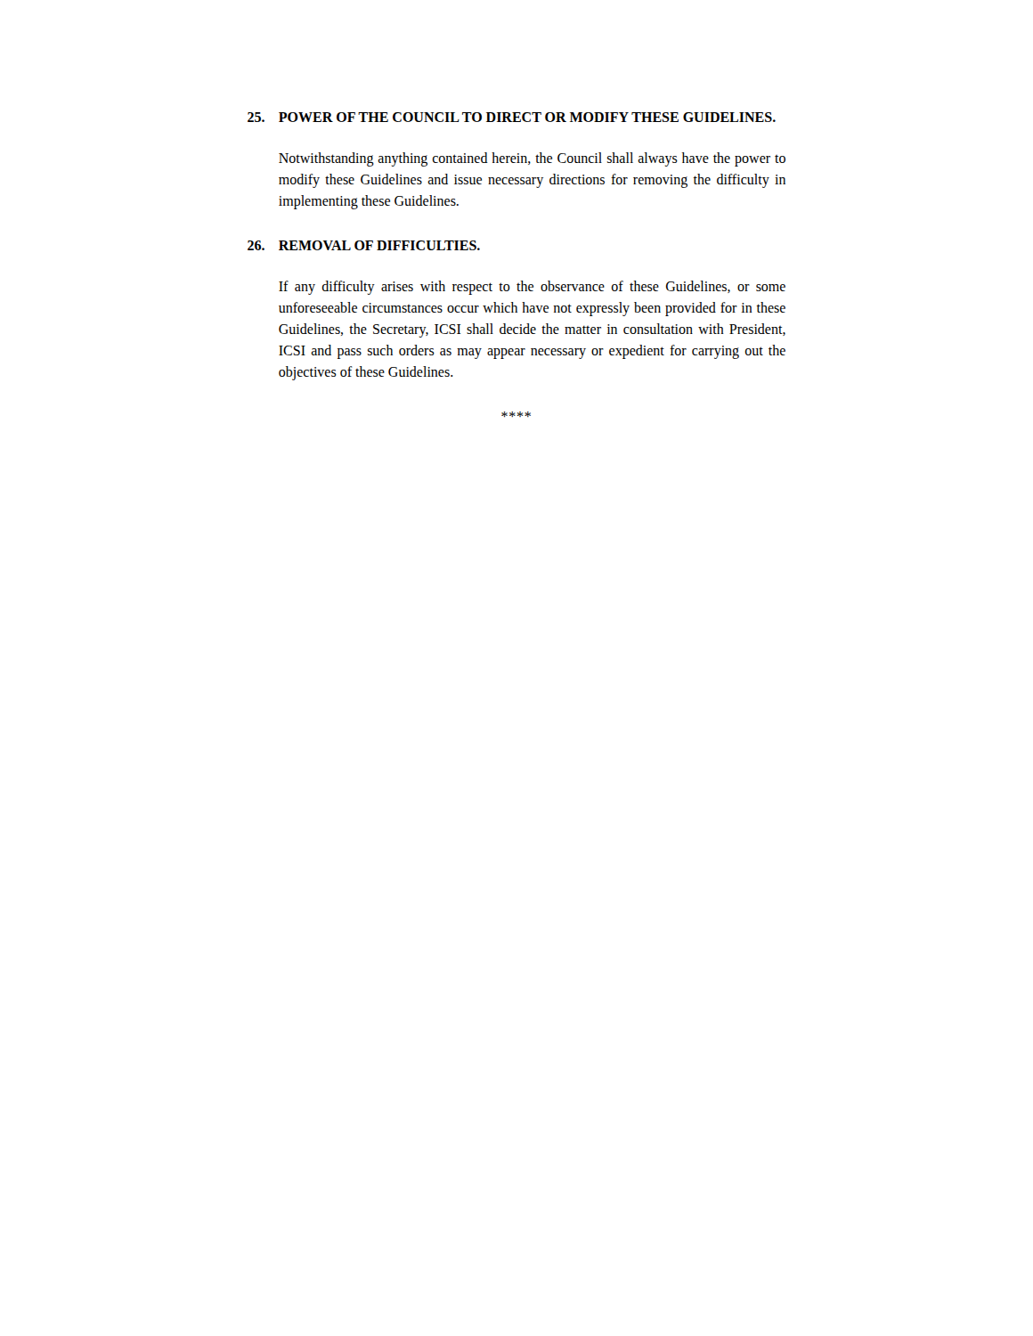25. Power of the Council to direct or modify these Guidelines.
Notwithstanding anything contained herein, the Council shall always have the power to modify these Guidelines and issue necessary directions for removing the difficulty in implementing these Guidelines.
26. Removal of Difficulties.
If any difficulty arises with respect to the observance of these Guidelines, or some unforeseeable circumstances occur which have not expressly been provided for in these Guidelines, the Secretary, ICSI shall decide the matter in consultation with President, ICSI and pass such orders as may appear necessary or expedient for carrying out the objectives of these Guidelines.
****